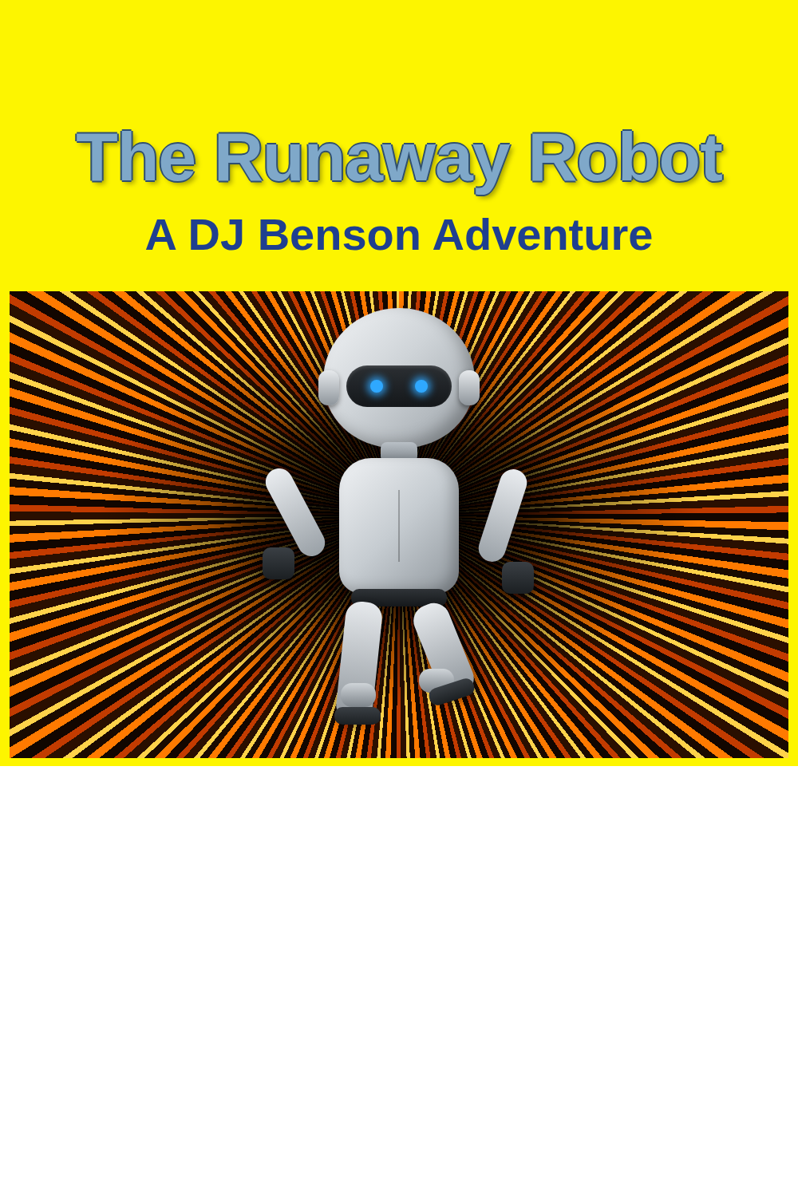The Runaway Robot
A DJ Benson Adventure